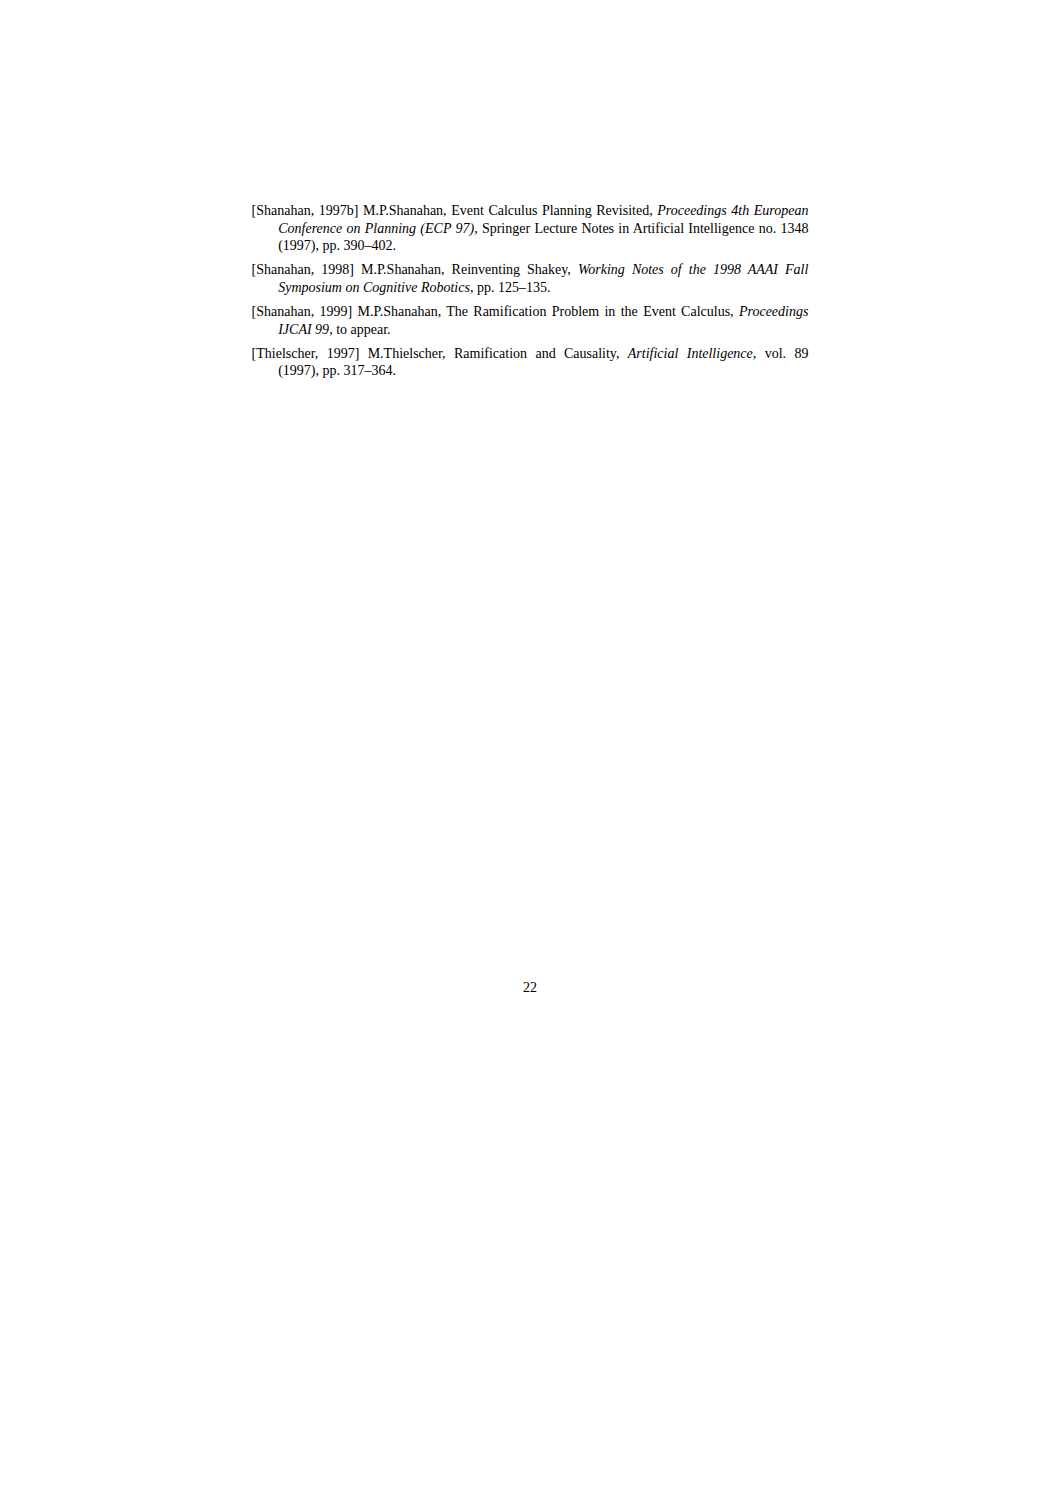[Shanahan, 1997b] M.P.Shanahan, Event Calculus Planning Revisited, Proceedings 4th European Conference on Planning (ECP 97), Springer Lecture Notes in Artificial Intelligence no. 1348 (1997), pp. 390–402.
[Shanahan, 1998] M.P.Shanahan, Reinventing Shakey, Working Notes of the 1998 AAAI Fall Symposium on Cognitive Robotics, pp. 125–135.
[Shanahan, 1999] M.P.Shanahan, The Ramification Problem in the Event Calculus, Proceedings IJCAI 99, to appear.
[Thielscher, 1997] M.Thielscher, Ramification and Causality, Artificial Intelligence, vol. 89 (1997), pp. 317–364.
22